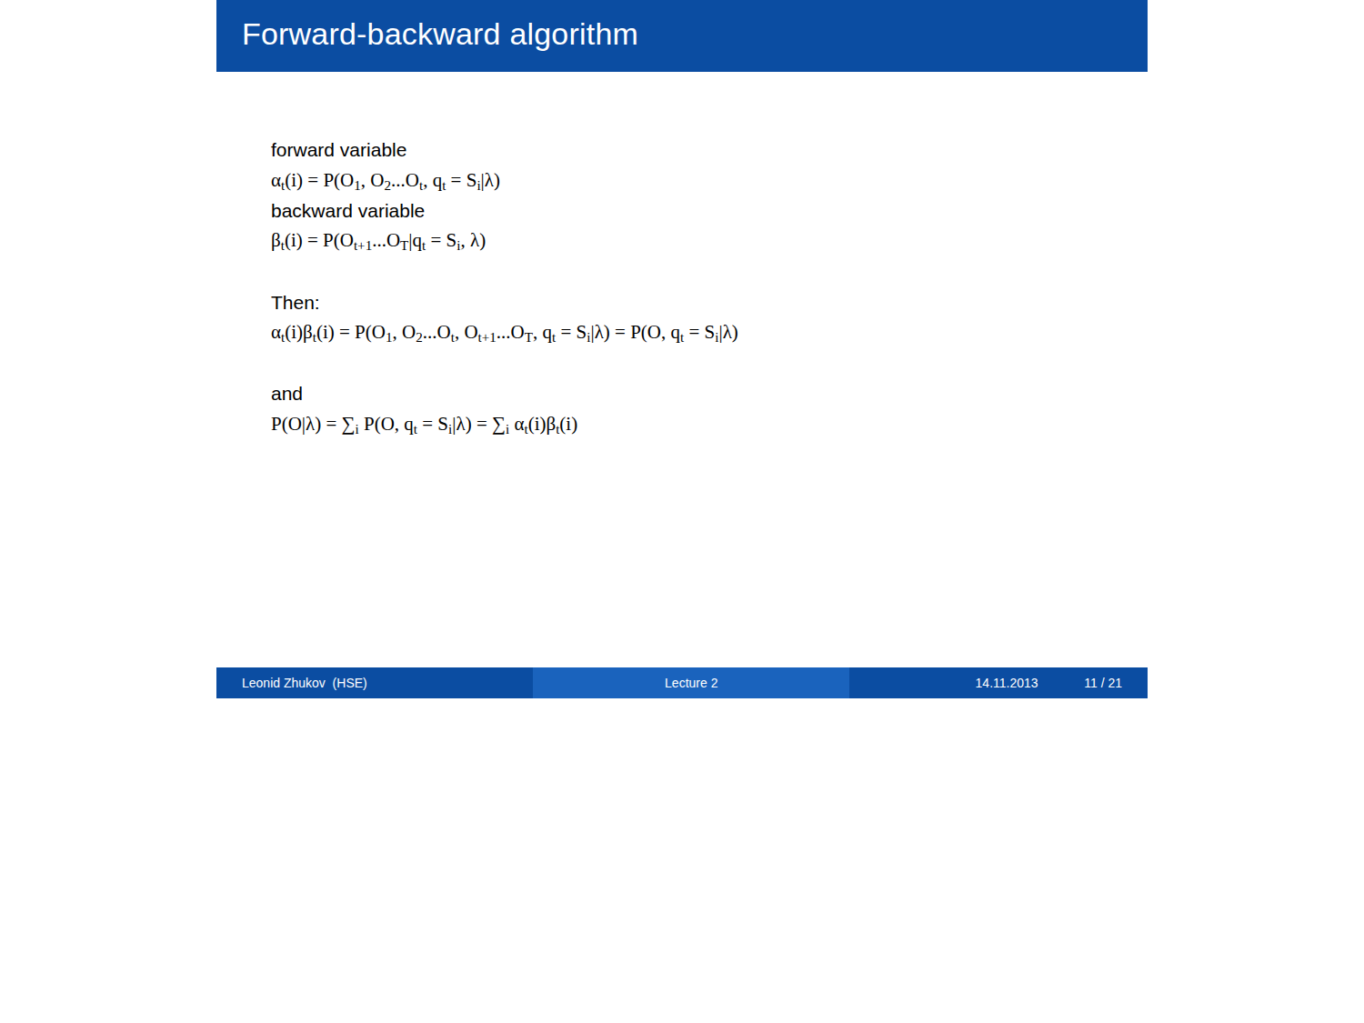Forward-backward algorithm
forward variable
αt(i) = P(O1, O2...Ot, qt = Si|λ)
backward variable
βt(i) = P(Ot+1...OT|qt = Si, λ)
Then:
αt(i)βt(i) = P(O1, O2...Ot, Ot+1...OT, qt = Si|λ) = P(O, qt = Si|λ)
and
P(O|λ) = ∑i P(O, qt = Si|λ) = ∑i αt(i)βt(i)
Leonid Zhukov (HSE)
Lecture 2
14.11.2013
11 / 21